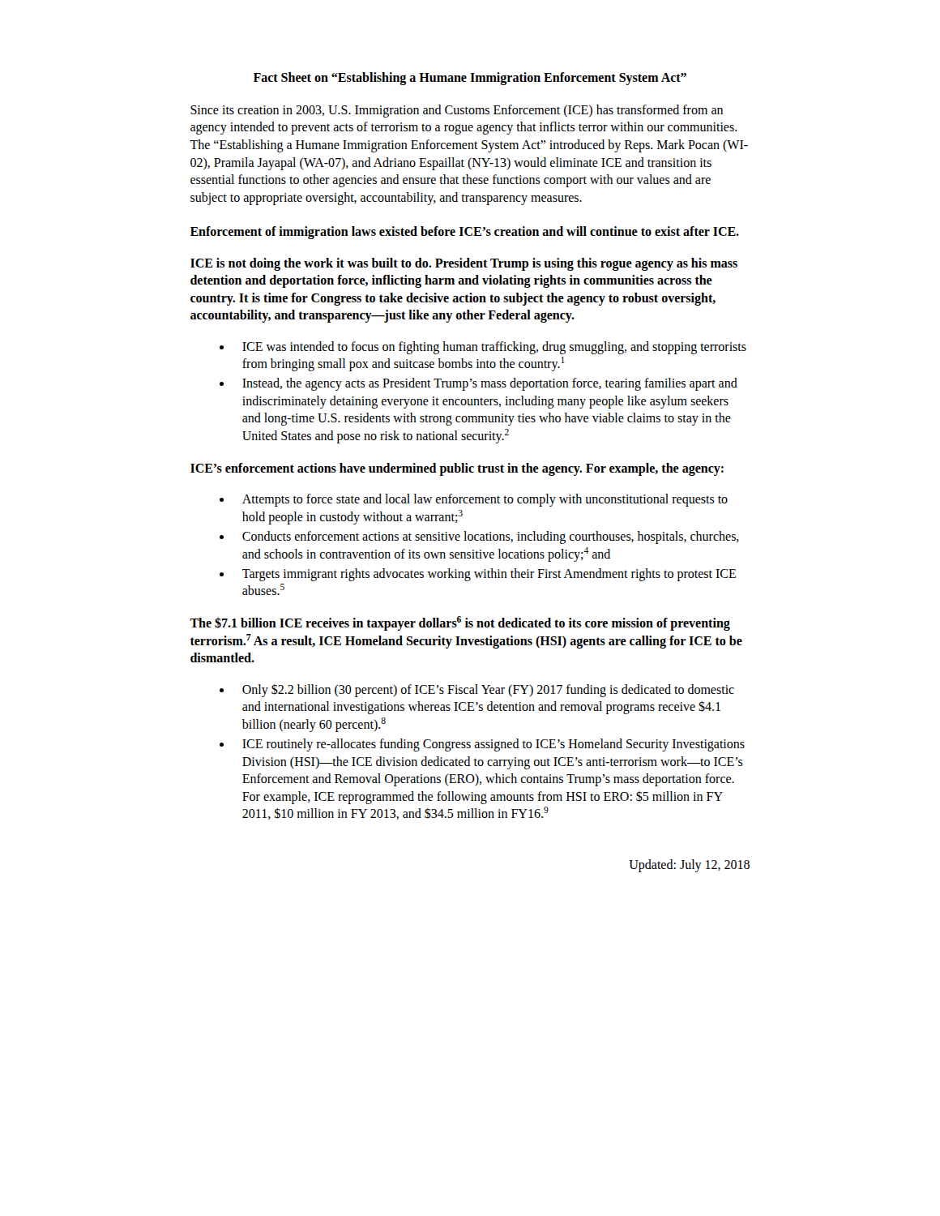Fact Sheet on “Establishing a Humane Immigration Enforcement System Act”
Since its creation in 2003, U.S. Immigration and Customs Enforcement (ICE) has transformed from an agency intended to prevent acts of terrorism to a rogue agency that inflicts terror within our communities. The “Establishing a Humane Immigration Enforcement System Act” introduced by Reps. Mark Pocan (WI-02), Pramila Jayapal (WA-07), and Adriano Espaillat (NY-13) would eliminate ICE and transition its essential functions to other agencies and ensure that these functions comport with our values and are subject to appropriate oversight, accountability, and transparency measures.
Enforcement of immigration laws existed before ICE’s creation and will continue to exist after ICE.
ICE is not doing the work it was built to do. President Trump is using this rogue agency as his mass detention and deportation force, inflicting harm and violating rights in communities across the country. It is time for Congress to take decisive action to subject the agency to robust oversight, accountability, and transparency—just like any other Federal agency.
ICE was intended to focus on fighting human trafficking, drug smuggling, and stopping terrorists from bringing small pox and suitcase bombs into the country.1
Instead, the agency acts as President Trump’s mass deportation force, tearing families apart and indiscriminately detaining everyone it encounters, including many people like asylum seekers and long-time U.S. residents with strong community ties who have viable claims to stay in the United States and pose no risk to national security.2
ICE’s enforcement actions have undermined public trust in the agency. For example, the agency:
Attempts to force state and local law enforcement to comply with unconstitutional requests to hold people in custody without a warrant;3
Conducts enforcement actions at sensitive locations, including courthouses, hospitals, churches, and schools in contravention of its own sensitive locations policy;4 and
Targets immigrant rights advocates working within their First Amendment rights to protest ICE abuses.5
The $7.1 billion ICE receives in taxpayer dollars6 is not dedicated to its core mission of preventing terrorism.7 As a result, ICE Homeland Security Investigations (HSI) agents are calling for ICE to be dismantled.
Only $2.2 billion (30 percent) of ICE’s Fiscal Year (FY) 2017 funding is dedicated to domestic and international investigations whereas ICE’s detention and removal programs receive $4.1 billion (nearly 60 percent).8
ICE routinely re-allocates funding Congress assigned to ICE’s Homeland Security Investigations Division (HSI)—the ICE division dedicated to carrying out ICE’s anti-terrorism work—to ICE’s Enforcement and Removal Operations (ERO), which contains Trump’s mass deportation force. For example, ICE reprogrammed the following amounts from HSI to ERO: $5 million in FY 2011, $10 million in FY 2013, and $34.5 million in FY16.9
Updated: July 12, 2018